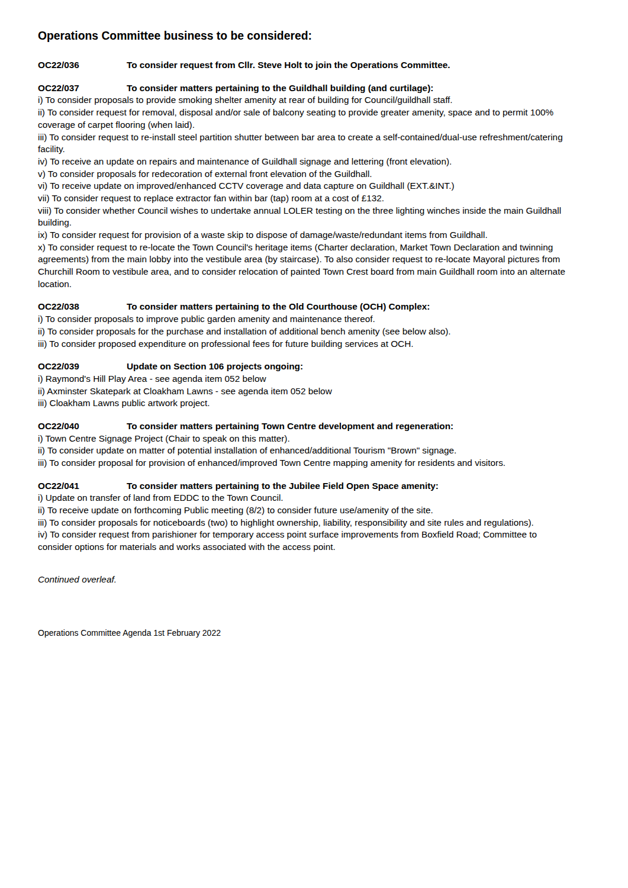Operations Committee business to be considered:
OC22/036 To consider request from Cllr. Steve Holt to join the Operations Committee.
OC22/037 To consider matters pertaining to the Guildhall building (and curtilage):
i) To consider proposals to provide smoking shelter amenity at rear of building for Council/guildhall staff.
ii) To consider request for removal, disposal and/or sale of balcony seating to provide greater amenity, space and to permit 100% coverage of carpet flooring (when laid).
iii) To consider request to re-install steel partition shutter between bar area to create a self-contained/dual-use refreshment/catering facility.
iv) To receive an update on repairs and maintenance of Guildhall signage and lettering (front elevation).
v) To consider proposals for redecoration of external front elevation of the Guildhall.
vi) To receive update on improved/enhanced CCTV coverage and data capture on Guildhall (EXT.&INT.)
vii) To consider request to replace extractor fan within bar (tap) room at a cost of £132.
viii) To consider whether Council wishes to undertake annual LOLER testing on the three lighting winches inside the main Guildhall building.
ix) To consider request for provision of a waste skip to dispose of damage/waste/redundant items from Guildhall.
x) To consider request to re-locate the Town Council's heritage items (Charter declaration, Market Town Declaration and twinning agreements) from the main lobby into the vestibule area (by staircase). To also consider request to re-locate Mayoral pictures from Churchill Room to vestibule area, and to consider relocation of painted Town Crest board from main Guildhall room into an alternate location.
OC22/038 To consider matters pertaining to the Old Courthouse (OCH) Complex:
i) To consider proposals to improve public garden amenity and maintenance thereof.
ii) To consider proposals for the purchase and installation of additional bench amenity (see below also).
iii) To consider proposed expenditure on professional fees for future building services at OCH.
OC22/039 Update on Section 106 projects ongoing:
i) Raymond's Hill Play Area - see agenda item 052 below
ii) Axminster Skatepark at Cloakham Lawns - see agenda item 052 below
iii) Cloakham Lawns public artwork project.
OC22/040 To consider matters pertaining Town Centre development and regeneration:
i) Town Centre Signage Project (Chair to speak on this matter).
ii) To consider update on matter of potential installation of enhanced/additional Tourism "Brown" signage.
iii) To consider proposal for provision of enhanced/improved Town Centre mapping amenity for residents and visitors.
OC22/041 To consider matters pertaining to the Jubilee Field Open Space amenity:
i) Update on transfer of land from EDDC to the Town Council.
ii) To receive update on forthcoming Public meeting (8/2) to consider future use/amenity of the site.
iii) To consider proposals for noticeboards (two) to highlight ownership, liability, responsibility and site rules and regulations).
iv) To consider request from parishioner for temporary access point surface improvements from Boxfield Road; Committee to consider options for materials and works associated with the access point.
Continued overleaf.
Operations Committee Agenda 1st February 2022